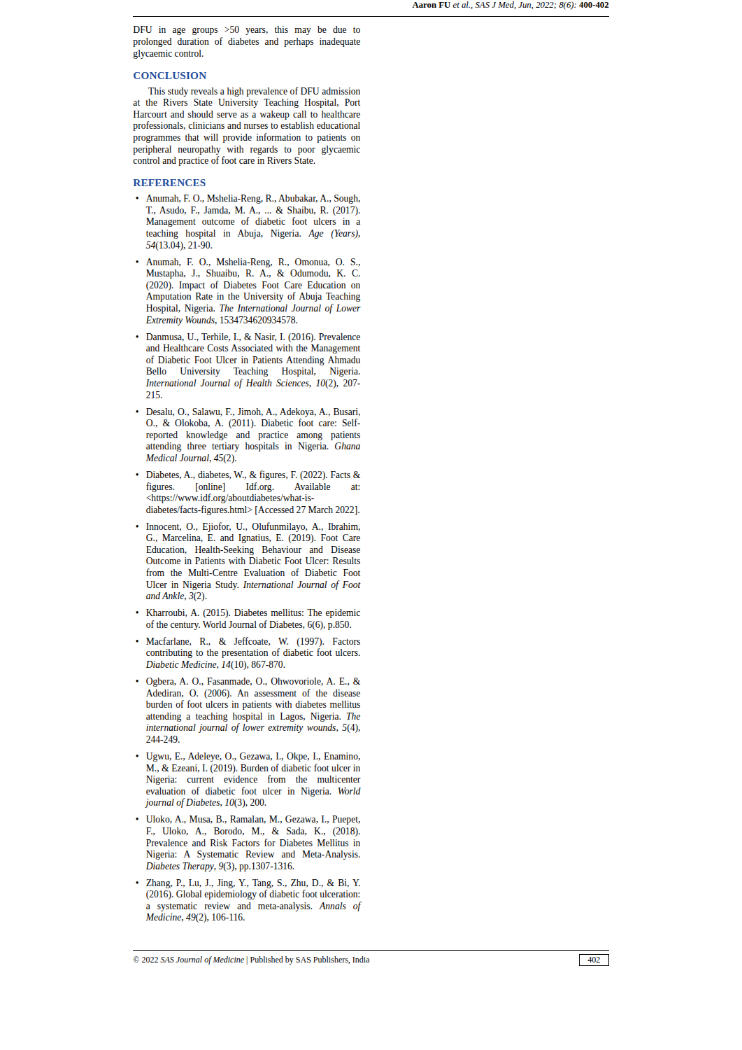Aaron FU et al., SAS J Med, Jun, 2022; 8(6): 400-402
DFU in age groups >50 years, this may be due to prolonged duration of diabetes and perhaps inadequate glycaemic control.
CONCLUSION
This study reveals a high prevalence of DFU admission at the Rivers State University Teaching Hospital, Port Harcourt and should serve as a wakeup call to healthcare professionals, clinicians and nurses to establish educational programmes that will provide information to patients on peripheral neuropathy with regards to poor glycaemic control and practice of foot care in Rivers State.
REFERENCES
Anumah, F. O., Mshelia-Reng, R., Abubakar, A., Sough, T., Asudo, F., Jamda, M. A., ... & Shaibu, R. (2017). Management outcome of diabetic foot ulcers in a teaching hospital in Abuja, Nigeria. Age (Years), 54(13.04), 21-90.
Anumah, F. O., Mshelia-Reng, R., Omonua, O. S., Mustapha, J., Shuaibu, R. A., & Odumodu, K. C. (2020). Impact of Diabetes Foot Care Education on Amputation Rate in the University of Abuja Teaching Hospital, Nigeria. The International Journal of Lower Extremity Wounds, 1534734620934578.
Danmusa, U., Terhile, I., & Nasir, I. (2016). Prevalence and Healthcare Costs Associated with the Management of Diabetic Foot Ulcer in Patients Attending Ahmadu Bello University Teaching Hospital, Nigeria. International Journal of Health Sciences, 10(2), 207-215.
Desalu, O., Salawu, F., Jimoh, A., Adekoya, A., Busari, O., & Olokoba, A. (2011). Diabetic foot care: Self-reported knowledge and practice among patients attending three tertiary hospitals in Nigeria. Ghana Medical Journal, 45(2).
Diabetes, A., diabetes, W., & figures, F. (2022). Facts & figures. [online] Idf.org. Available at: <https://www.idf.org/aboutdiabetes/what-is-diabetes/facts-figures.html> [Accessed 27 March 2022].
Innocent, O., Ejiofor, U., Olufunmilayo, A., Ibrahim, G., Marcelina, E. and Ignatius, E. (2019). Foot Care Education, Health-Seeking Behaviour and Disease Outcome in Patients with Diabetic Foot Ulcer: Results from the Multi-Centre Evaluation of Diabetic Foot Ulcer in Nigeria Study. International Journal of Foot and Ankle, 3(2).
Kharroubi, A. (2015). Diabetes mellitus: The epidemic of the century. World Journal of Diabetes, 6(6), p.850.
Macfarlane, R., & Jeffcoate, W. (1997). Factors contributing to the presentation of diabetic foot ulcers. Diabetic Medicine, 14(10), 867-870.
Ogbera, A. O., Fasanmade, O., Ohwovoriole, A. E., & Adediran, O. (2006). An assessment of the disease burden of foot ulcers in patients with diabetes mellitus attending a teaching hospital in Lagos, Nigeria. The international journal of lower extremity wounds, 5(4), 244-249.
Ugwu, E., Adeleye, O., Gezawa, I., Okpe, I., Enamino, M., & Ezeani, I. (2019). Burden of diabetic foot ulcer in Nigeria: current evidence from the multicenter evaluation of diabetic foot ulcer in Nigeria. World journal of Diabetes, 10(3), 200.
Uloko, A., Musa, B., Ramalan, M., Gezawa, I., Puepet, F., Uloko, A., Borodo, M., & Sada, K., (2018). Prevalence and Risk Factors for Diabetes Mellitus in Nigeria: A Systematic Review and Meta-Analysis. Diabetes Therapy, 9(3), pp.1307-1316.
Zhang, P., Lu, J., Jing, Y., Tang, S., Zhu, D., & Bi, Y. (2016). Global epidemiology of diabetic foot ulceration: a systematic review and meta-analysis. Annals of Medicine, 49(2), 106-116.
© 2022 SAS Journal of Medicine | Published by SAS Publishers, India
402